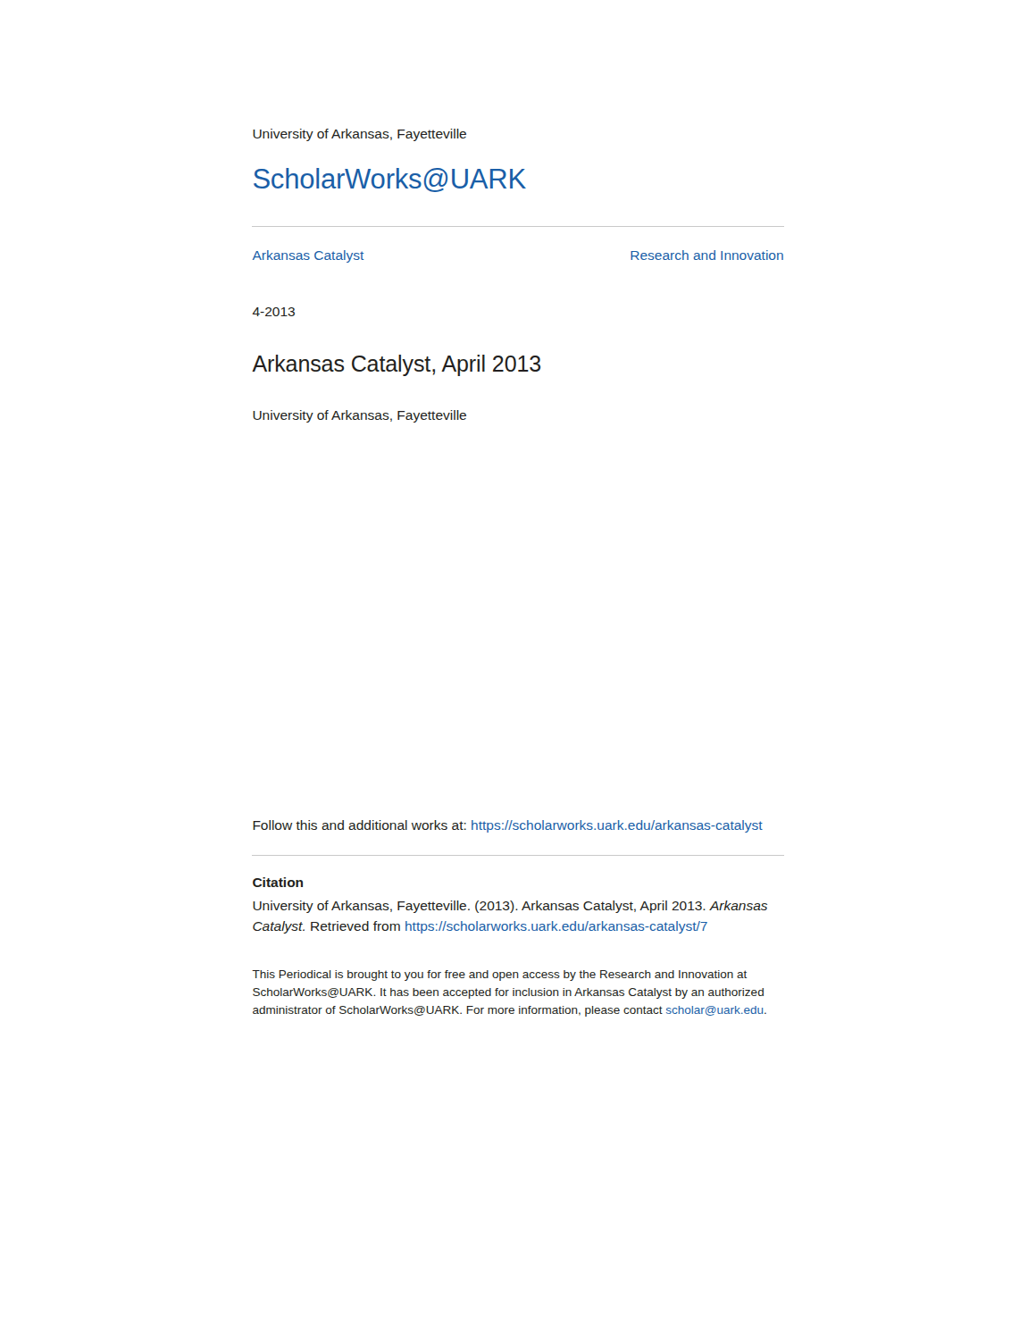University of Arkansas, Fayetteville
ScholarWorks@UARK
Arkansas Catalyst Research and Innovation
4-2013
Arkansas Catalyst, April 2013
University of Arkansas, Fayetteville
Follow this and additional works at: https://scholarworks.uark.edu/arkansas-catalyst
Citation
University of Arkansas, Fayetteville. (2013). Arkansas Catalyst, April 2013. Arkansas Catalyst. Retrieved from https://scholarworks.uark.edu/arkansas-catalyst/7
This Periodical is brought to you for free and open access by the Research and Innovation at ScholarWorks@UARK. It has been accepted for inclusion in Arkansas Catalyst by an authorized administrator of ScholarWorks@UARK. For more information, please contact scholar@uark.edu.